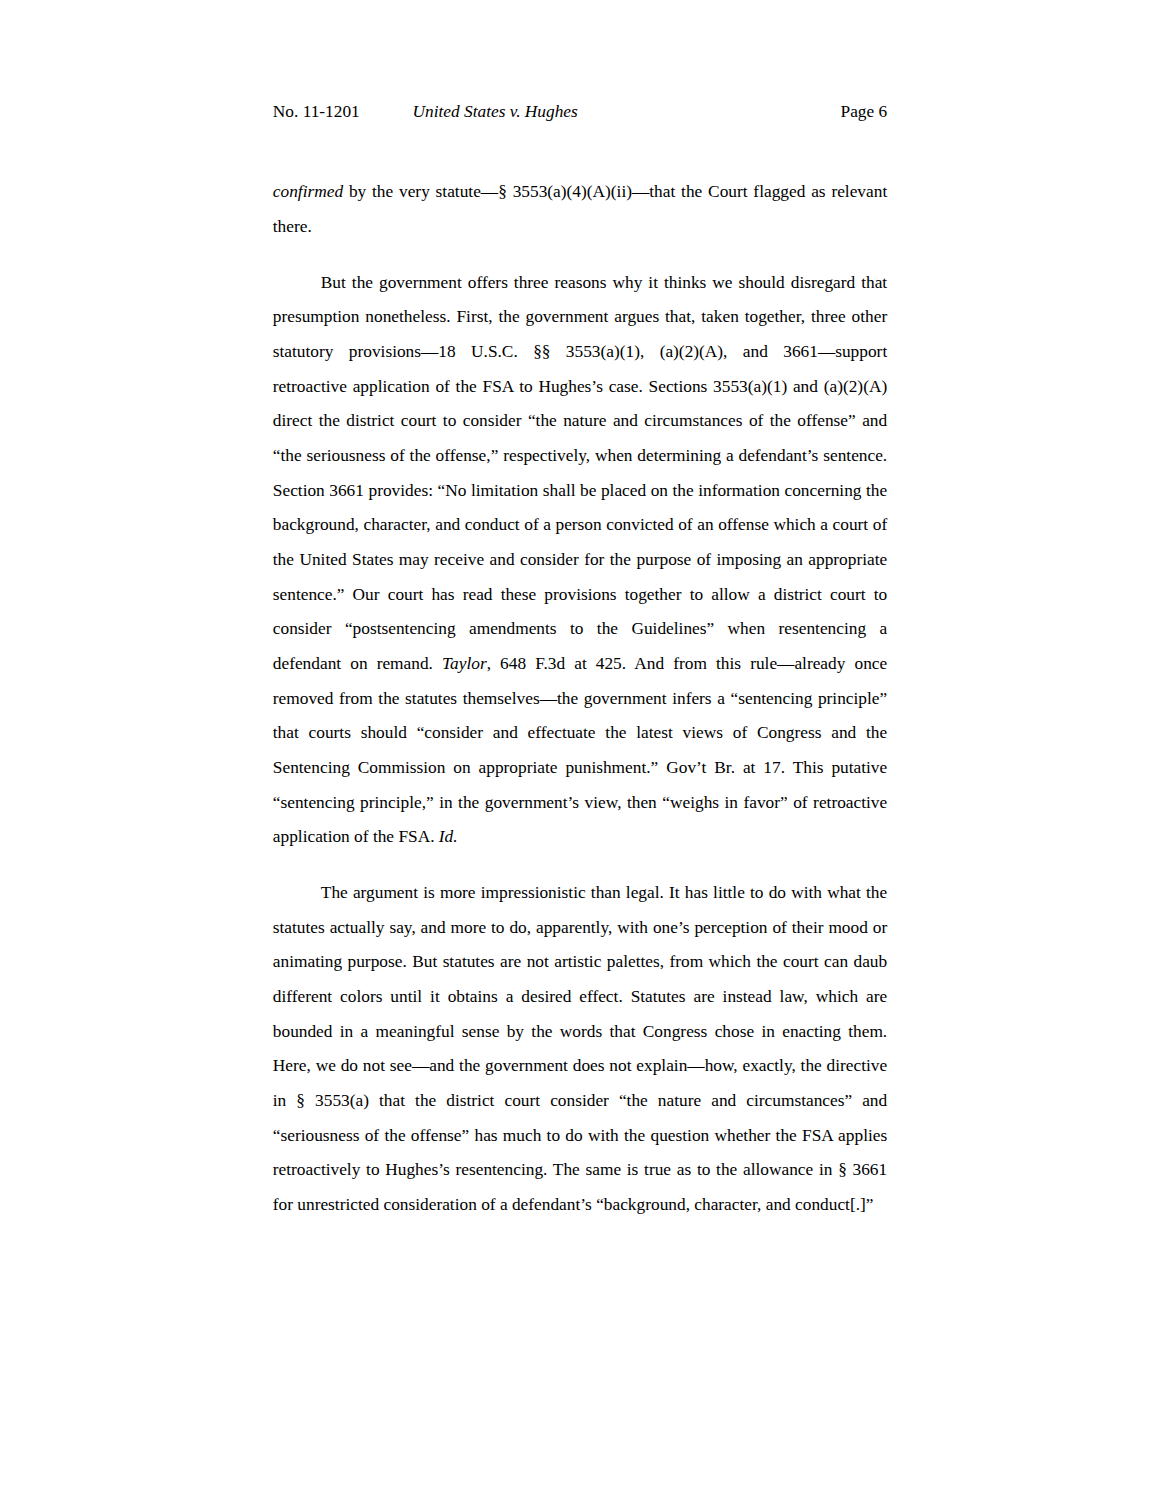No. 11-1201 United States v. Hughes Page 6
confirmed by the very statute—§ 3553(a)(4)(A)(ii)—that the Court flagged as relevant there.
But the government offers three reasons why it thinks we should disregard that presumption nonetheless. First, the government argues that, taken together, three other statutory provisions—18 U.S.C. §§ 3553(a)(1), (a)(2)(A), and 3661—support retroactive application of the FSA to Hughes’s case. Sections 3553(a)(1) and (a)(2)(A) direct the district court to consider “the nature and circumstances of the offense” and “the seriousness of the offense,” respectively, when determining a defendant’s sentence. Section 3661 provides: “No limitation shall be placed on the information concerning the background, character, and conduct of a person convicted of an offense which a court of the United States may receive and consider for the purpose of imposing an appropriate sentence.” Our court has read these provisions together to allow a district court to consider “postsentencing amendments to the Guidelines” when resentencing a defendant on remand. Taylor, 648 F.3d at 425. And from this rule—already once removed from the statutes themselves—the government infers a “sentencing principle” that courts should “consider and effectuate the latest views of Congress and the Sentencing Commission on appropriate punishment.” Gov’t Br. at 17. This putative “sentencing principle,” in the government’s view, then “weighs in favor” of retroactive application of the FSA. Id.
The argument is more impressionistic than legal. It has little to do with what the statutes actually say, and more to do, apparently, with one’s perception of their mood or animating purpose. But statutes are not artistic palettes, from which the court can daub different colors until it obtains a desired effect. Statutes are instead law, which are bounded in a meaningful sense by the words that Congress chose in enacting them. Here, we do not see—and the government does not explain—how, exactly, the directive in § 3553(a) that the district court consider “the nature and circumstances” and “seriousness of the offense” has much to do with the question whether the FSA applies retroactively to Hughes’s resentencing. The same is true as to the allowance in § 3661 for unrestricted consideration of a defendant’s “background, character, and conduct[.]”